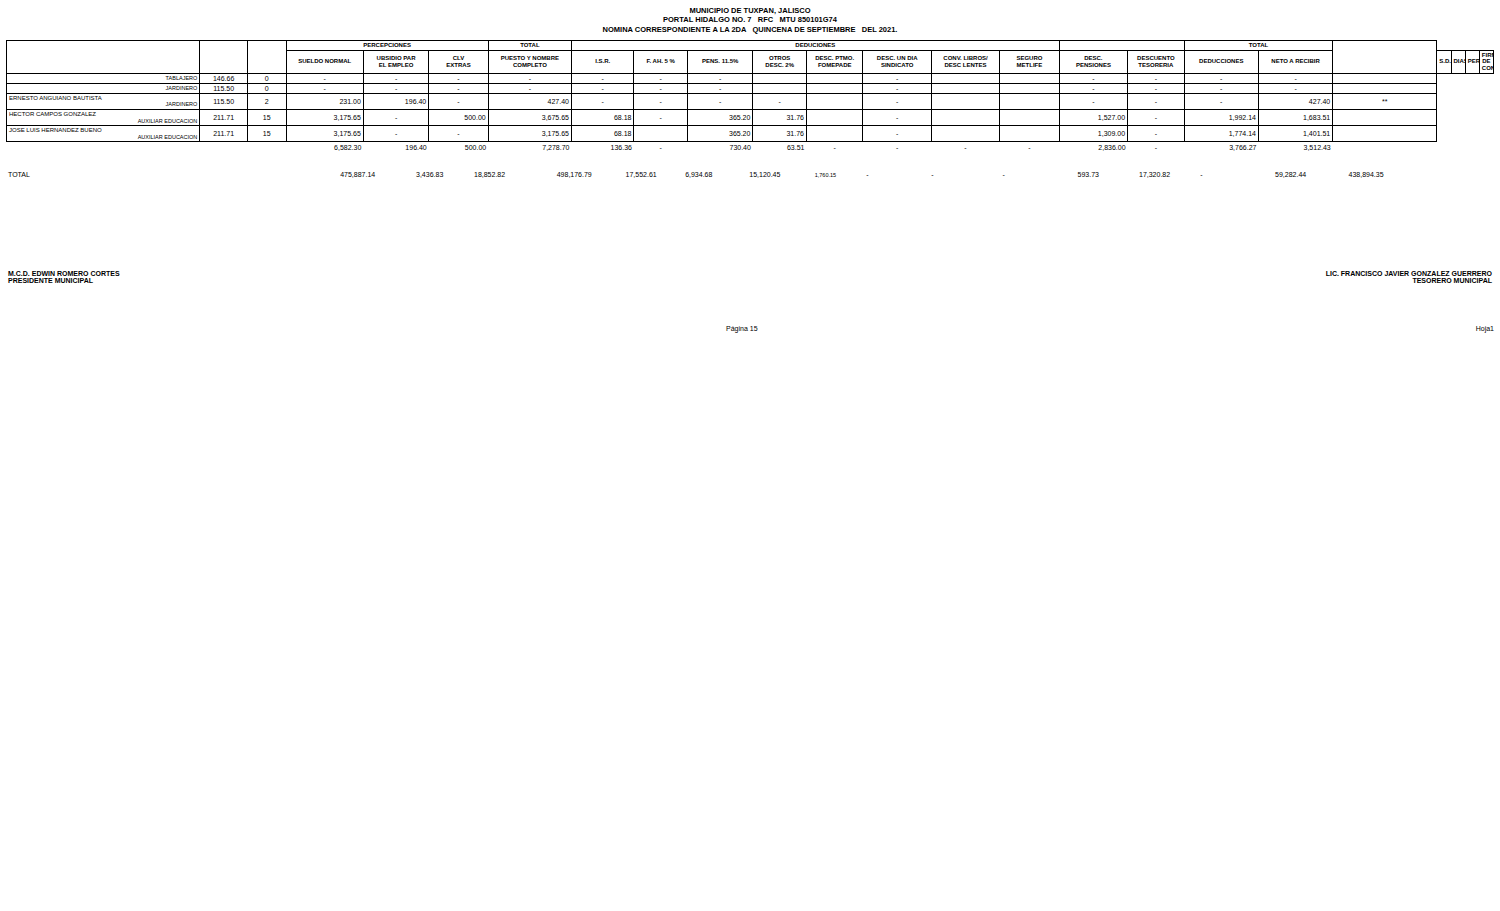MUNICIPIO DE TUXPAN, JALISCO
PORTAL HIDALGO NO. 7 RFC MTU 850101G74
NOMINA CORRESPONDIENTE A LA 2DA QUINCENA DE SEPTIEMBRE DEL 2021.
| | | | PERCEPCIONES | TOTAL | DEDUCIONES | | TOTAL | |
| --- | --- | --- | --- | --- | --- | --- | --- | --- |
| SUELDO NORMAL | UBSIDIO PAR EL EMPLEO | CLV EXTRAS | I.S.R. | F. AH. 5 % | PENS. 11.5% | OTROS DESC. 2% | DESC. PTMO. FOMEPADE | DESC. UN DIA SINDICATO | CONV. LIBROS/ DESC LENTES | SEGURO METLIFE | DESC. PENSIONES | DESCUENTO TESORERIA | DEDUCCIONES | NETO A RECIBIR |
| PUESTO Y NOMBRE COMPLETO | S.D. | DIAS | PERCEPCIONES | FIRMA DE CONFORMIDAD |
| TABLAJERO | 146.66 | 0 | - | - | - | - | - | - | - | | | - | | | - | - | - | - | |
| JARDINERO | 115.50 | 0 | - | - | - | - | - | - | - | | | - | | | - | - | - | - | |
| ERNESTO ANGUIANO BAUTISTA JARDINERO | 115.50 | 2 | 231.00 | 196.40 | - | 427.40 | - | - | - | - | | - | | | - | - | - | 427.40 | ** |
| HECTOR CAMPOS GONZALEZ AUXILIAR EDUCACION | 211.71 | 15 | 3,175.65 | - | 500.00 | 3,675.65 | 68.18 | - | 365.20 | 31.76 | | - | | | 1,527.00 | - | 1,992.14 | 1,683.51 | |
| JOSE LUIS HERNANDEZ BUENO AUXILIAR EDUCACION | 211.71 | 15 | 3,175.65 | - | - | 3,175.65 | 68.18 | | 365.20 | 31.76 | | - | | | 1,309.00 | - | 1,774.14 | 1,401.51 | |
| | | | 6,582.30 | 196.40 | 500.00 | 7,278.70 | 136.36 | - | 730.40 | 63.51 | - | - | - | - | 2,836.00 | - | 3,766.27 | 3,512.43 | |
| TOTAL | | | 475,887.14 | 3,436.83 | 18,852.82 | 498,176.79 | 17,552.61 | 6,934.68 | 15,120.45 | 1,760.15 | - | - | - | 593.73 | 17,320.82 | - | 59,282.44 | 438,894.35 | |
| M.C.D. EDWIN ROMERO CORTES PRESIDENTE MUNICIPAL | LIC. FRANCISCO JAVIER GONZALEZ GUERRERO TESORERO MUNICIPAL |
Página 15 Hoja1